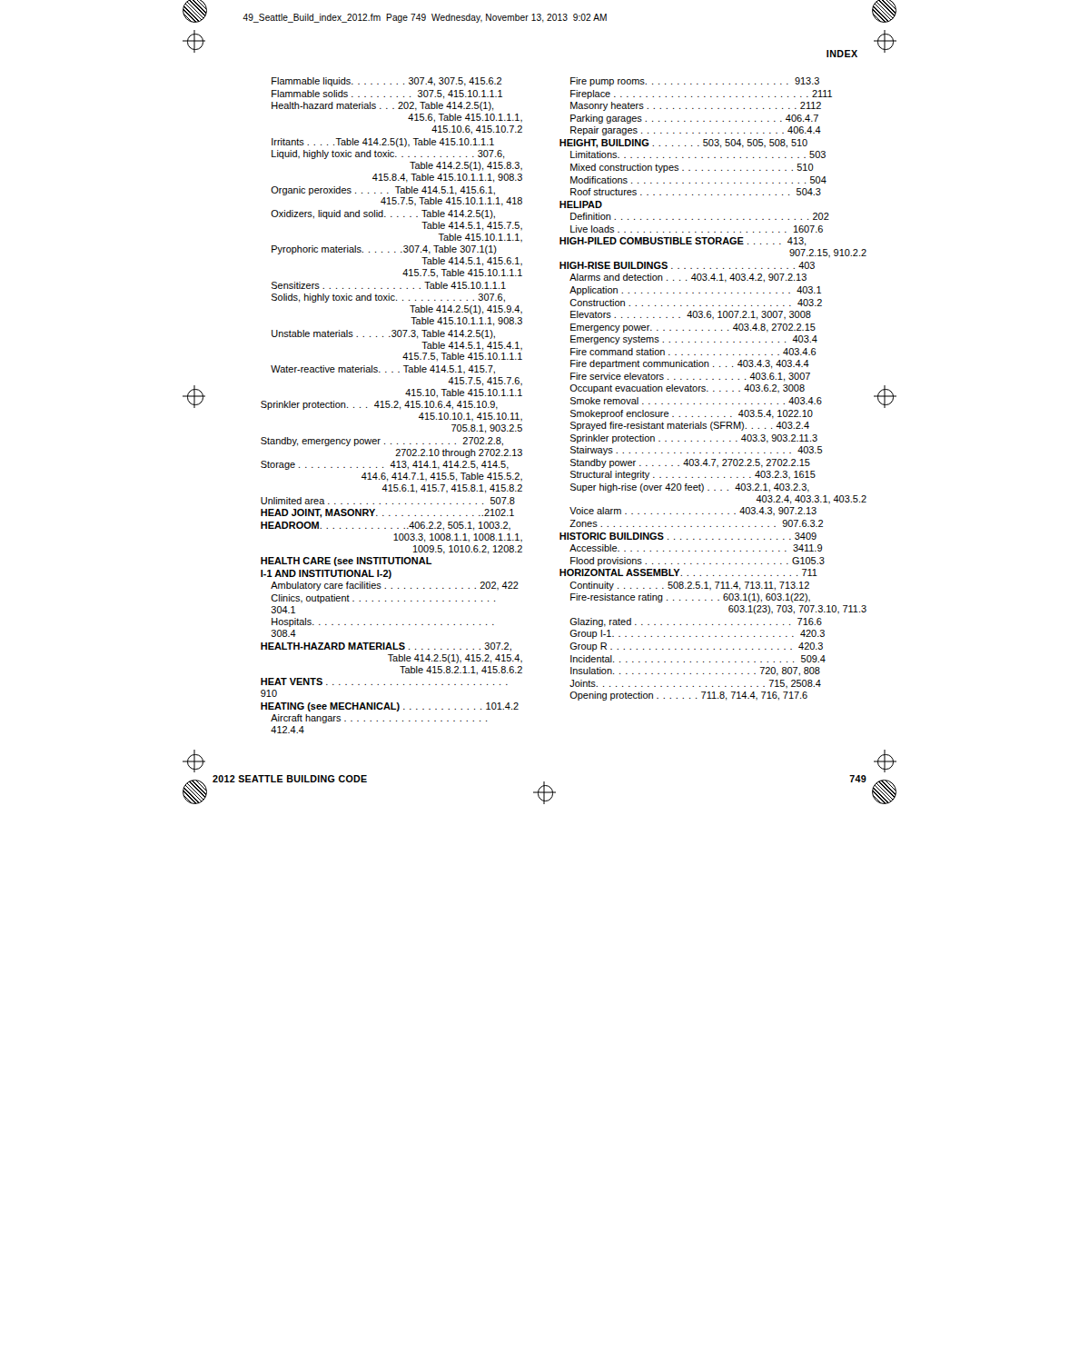49_Seattle_Build_index_2012.fm Page 749 Wednesday, November 13, 2013 9:02 AM
INDEX
Flammable liquids. . . . . . . . . 307.4, 307.5, 415.6.2
Flammable solids . . . . . . . . . . 307.5, 415.10.1.1.1
Health-hazard materials . . . 202, Table 414.2.5(1), 415.6, Table 415.10.1.1.1, 415.10.6, 415.10.7.2
Irritants . . . . . Table 414.2.5(1), Table 415.10.1.1.1
Liquid, highly toxic and toxic. . . . . . . . . . . . . 307.6, Table 414.2.5(1), 415.8.3, 415.8.4, Table 415.10.1.1.1, 908.3
Organic peroxides . . . . . . Table 414.5.1, 415.6.1, 415.7.5, Table 415.10.1.1.1, 418
Oxidizers, liquid and solid. . . . . . Table 414.2.5(1), Table 414.5.1, 415.7.5, Table 415.10.1.1.1,
Pyrophoric materials. . . . . . . 307.4, Table 307.1(1) Table 414.5.1, 415.6.1, 415.7.5, Table 415.10.1.1.1
Sensitizers . . . . . . . . . . . . . . . . Table 415.10.1.1.1
Solids, highly toxic and toxic. . . . . . . . . . . . . 307.6, Table 414.2.5(1), 415.9.4, Table 415.10.1.1.1, 908.3
Unstable materials . . . . . . 307.3, Table 414.2.5(1), Table 414.5.1, 415.4.1, 415.7.5, Table 415.10.1.1.1
Water-reactive materials. . . . Table 414.5.1, 415.7, 415.7.5, 415.7.6, 415.10, Table 415.10.1.1.1
Sprinkler protection. . . . 415.2, 415.10.6.4, 415.10.9, 415.10.10.1, 415.10.11, 705.8.1, 903.2.5
Standby, emergency power . . . . . . . . . . . . 2702.2.8, 2702.2.10 through 2702.2.13
Storage . . . . . . . . . . . . . . 413, 414.1, 414.2.5, 414.5, 414.6, 414.7.1, 415.5, Table 415.5.2, 415.6.1, 415.7, 415.8.1, 415.8.2
Unlimited area . . . . . . . . . . . . . . . . . . . . . . . . . 507.8
HEAD JOINT, MASONRY. . . . . . . . . . . . . . . . ..2102.1
HEADROOM. . . . . . . . . . . . . ..406.2.2, 505.1, 1003.2, 1003.3, 1008.1.1, 1008.1.1.1, 1009.5, 1010.6.2, 1208.2
HEALTH CARE (see INSTITUTIONAL
I-1 AND INSTITUTIONAL I-2)
Ambulatory care facilities . . . . . . . . . . . . . . . 202, 422
Clinics, outpatient . . . . . . . . . . . . . . . . . . . . . . . 304.1
Hospitals. . . . . . . . . . . . . . . . . . . . . . . . . . . . . 308.4
HEALTH-HAZARD MATERIALS . . . . . . . . . . . . 307.2, Table 414.2.5(1), 415.2, 415.4, Table 415.8.2.1.1, 415.8.6.2
HEAT VENTS . . . . . . . . . . . . . . . . . . . . . . . . . . . . . 910
HEATING (see MECHANICAL) . . . . . . . . . . . . . 101.4.2
Aircraft hangars . . . . . . . . . . . . . . . . . . . . . . . 412.4.4
Fire pump rooms. . . . . . . . . . . . . . . . . . . . . . . 913.3
Fireplace . . . . . . . . . . . . . . . . . . . . . . . . . . . . . . . 2111
Masonry heaters . . . . . . . . . . . . . . . . . . . . . . . . 2112
Parking garages . . . . . . . . . . . . . . . . . . . . . . 406.4.7
Repair garages . . . . . . . . . . . . . . . . . . . . . . . 406.4.4
HEIGHT, BUILDING . . . . . . . . 503, 504, 505, 508, 510
Limitations. . . . . . . . . . . . . . . . . . . . . . . . . . . . . . 503
Mixed construction types . . . . . . . . . . . . . . . . . . 510
Modifications . . . . . . . . . . . . . . . . . . . . . . . . . . . . 504
Roof structures . . . . . . . . . . . . . . . . . . . . . . . . 504.3
HELIPAD
Definition . . . . . . . . . . . . . . . . . . . . . . . . . . . . . . . 202
Live loads . . . . . . . . . . . . . . . . . . . . . . . . . . . 1607.6
HIGH-PILED COMBUSTIBLE STORAGE . . . . . . 413, 907.2.15, 910.2.2
HIGH-RISE BUILDINGS . . . . . . . . . . . . . . . . . . . . 403
Alarms and detection . . . . 403.4.1, 403.4.2, 907.2.13
Application . . . . . . . . . . . . . . . . . . . . . . . . . . . 403.1
Construction . . . . . . . . . . . . . . . . . . . . . . . . . . 403.2
Elevators . . . . . . . . . . . 403.6, 1007.2.1, 3007, 3008
Emergency power. . . . . . . . . . . . . 403.4.8, 2702.2.15
Emergency systems . . . . . . . . . . . . . . . . . . . . 403.4
Fire command station . . . . . . . . . . . . . . . . . . 403.4.6
Fire department communication . . . . 403.4.3, 403.4.4
Fire service elevators . . . . . . . . . . . . . 403.6.1, 3007
Occupant evacuation elevators. . . . . . 403.6.2, 3008
Smoke removal . . . . . . . . . . . . . . . . . . . . . . . 403.4.6
Smokeproof enclosure . . . . . . . . . . 403.5.4, 1022.10
Sprayed fire-resistant materials (SFRM). . . . . 403.2.4
Sprinkler protection . . . . . . . . . . . . . 403.3, 903.2.11.3
Stairways . . . . . . . . . . . . . . . . . . . . . . . . . . . . 403.5
Standby power . . . . . . . 403.4.7, 2702.2.5, 2702.2.15
Structural integrity . . . . . . . . . . . . . . . . 403.2.3, 1615
Super high-rise (over 420 feet) . . . . 403.2.1, 403.2.3, 403.2.4, 403.3.1, 403.5.2
Voice alarm . . . . . . . . . . . . . . . . . . 403.4.3, 907.2.13
Zones . . . . . . . . . . . . . . . . . . . . . . . . . . . . 907.6.3.2
HISTORIC BUILDINGS . . . . . . . . . . . . . . . . . . . . 3409
Accessible. . . . . . . . . . . . . . . . . . . . . . . . . . . 3411.9
Flood provisions . . . . . . . . . . . . . . . . . . . . . . . G105.3
HORIZONTAL ASSEMBLY. . . . . . . . . . . . . . . . . . . 711
Continuity . . . . . . . . 508.2.5.1, 711.4, 713.11, 713.12
Fire-resistance rating . . . . . . . . . 603.1(1), 603.1(22), 603.1(23), 703, 707.3.10, 711.3
Glazing, rated . . . . . . . . . . . . . . . . . . . . . . . . . 716.6
Group I-1. . . . . . . . . . . . . . . . . . . . . . . . . . . . . 420.3
Group R . . . . . . . . . . . . . . . . . . . . . . . . . . . . . 420.3
Incidental. . . . . . . . . . . . . . . . . . . . . . . . . . . . . 509.4
Insulation. . . . . . . . . . . . . . . . . . . . . . . 720, 807, 808
Joints. . . . . . . . . . . . . . . . . . . . . . . . . . . 715, 2508.4
Opening protection . . . . . . . 711.8, 714.4, 716, 717.6
2012 SEATTLE BUILDING CODE
749